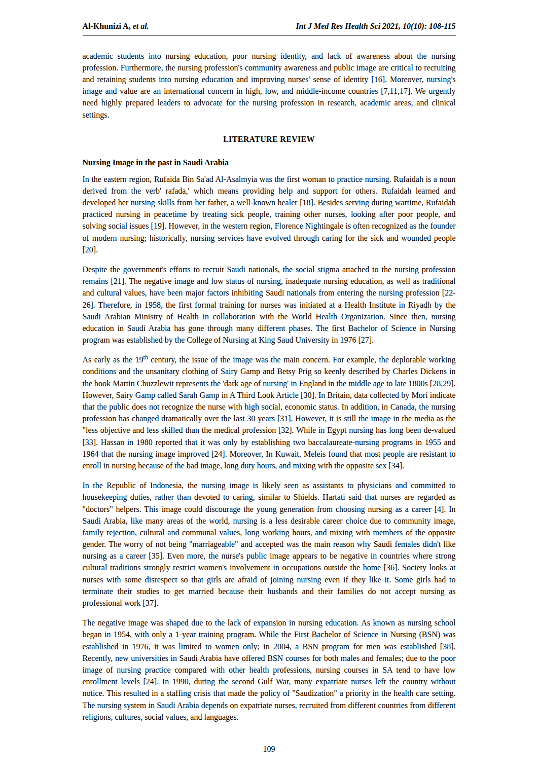Al-Khunizi A, et al. Int J Med Res Health Sci 2021, 10(10): 108-115
academic students into nursing education, poor nursing identity, and lack of awareness about the nursing profession. Furthermore, the nursing profession's community awareness and public image are critical to recruiting and retaining students into nursing education and improving nurses' sense of identity [16]. Moreover, nursing's image and value are an international concern in high, low, and middle-income countries [7,11,17]. We urgently need highly prepared leaders to advocate for the nursing profession in research, academic areas, and clinical settings.
Literature Review
Nursing Image in the past in Saudi Arabia
In the eastern region, Rufaida Bin Sa'ad Al-Asalmyia was the first woman to practice nursing. Rufaidah is a noun derived from the verb' rafada,' which means providing help and support for others. Rufaidah learned and developed her nursing skills from her father, a well-known healer [18]. Besides serving during wartime, Rufaidah practiced nursing in peacetime by treating sick people, training other nurses, looking after poor people, and solving social issues [19]. However, in the western region, Florence Nightingale is often recognized as the founder of modern nursing; historically, nursing services have evolved through caring for the sick and wounded people [20].
Despite the government's efforts to recruit Saudi nationals, the social stigma attached to the nursing profession remains [21]. The negative image and low status of nursing, inadequate nursing education, as well as traditional and cultural values, have been major factors inhibiting Saudi nationals from entering the nursing profession [22-26]. Therefore, in 1958, the first formal training for nurses was initiated at a Health Institute in Riyadh by the Saudi Arabian Ministry of Health in collaboration with the World Health Organization. Since then, nursing education in Saudi Arabia has gone through many different phases. The first Bachelor of Science in Nursing program was established by the College of Nursing at King Saud University in 1976 [27].
As early as the 19th century, the issue of the image was the main concern. For example, the deplorable working conditions and the unsanitary clothing of Sairy Gamp and Betsy Prig so keenly described by Charles Dickens in the book Martin Chuzzlewit represents the 'dark age of nursing' in England in the middle age to late 1800s [28,29]. However, Sairy Gamp called Sarah Gamp in A Third Look Article [30]. In Britain, data collected by Mori indicate that the public does not recognize the nurse with high social, economic status. In addition, in Canada, the nursing profession has changed dramatically over the last 30 years [31]. However, it is still the image in the media as the "less objective and less skilled than the medical profession [32]. While in Egypt nursing has long been de-valued [33]. Hassan in 1980 reported that it was only by establishing two baccalaureate-nursing programs in 1955 and 1964 that the nursing image improved [24]. Moreover, In Kuwait, Meleis found that most people are resistant to enroll in nursing because of the bad image, long duty hours, and mixing with the opposite sex [34].
In the Republic of Indonesia, the nursing image is likely seen as assistants to physicians and committed to housekeeping duties, rather than devoted to caring, similar to Shields. Hartati said that nurses are regarded as "doctors" helpers. This image could discourage the young generation from choosing nursing as a career [4]. In Saudi Arabia, like many areas of the world, nursing is a less desirable career choice due to community image, family rejection, cultural and communal values, long working hours, and mixing with members of the opposite gender. The worry of not being "marriageable" and accepted was the main reason why Saudi females didn't like nursing as a career [35]. Even more, the nurse's public image appears to be negative in countries where strong cultural traditions strongly restrict women's involvement in occupations outside the home [36]. Society looks at nurses with some disrespect so that girls are afraid of joining nursing even if they like it. Some girls had to terminate their studies to get married because their husbands and their families do not accept nursing as professional work [37].
The negative image was shaped due to the lack of expansion in nursing education. As known as nursing school began in 1954, with only a 1-year training program. While the First Bachelor of Science in Nursing (BSN) was established in 1976, it was limited to women only; in 2004, a BSN program for men was established [38]. Recently, new universities in Saudi Arabia have offered BSN courses for both males and females; due to the poor image of nursing practice compared with other health professions, nursing courses in SA tend to have low enrollment levels [24]. In 1990, during the second Gulf War, many expatriate nurses left the country without notice. This resulted in a staffing crisis that made the policy of "Saudization" a priority in the health care setting. The nursing system in Saudi Arabia depends on expatriate nurses, recruited from different countries from different religions, cultures, social values, and languages.
109